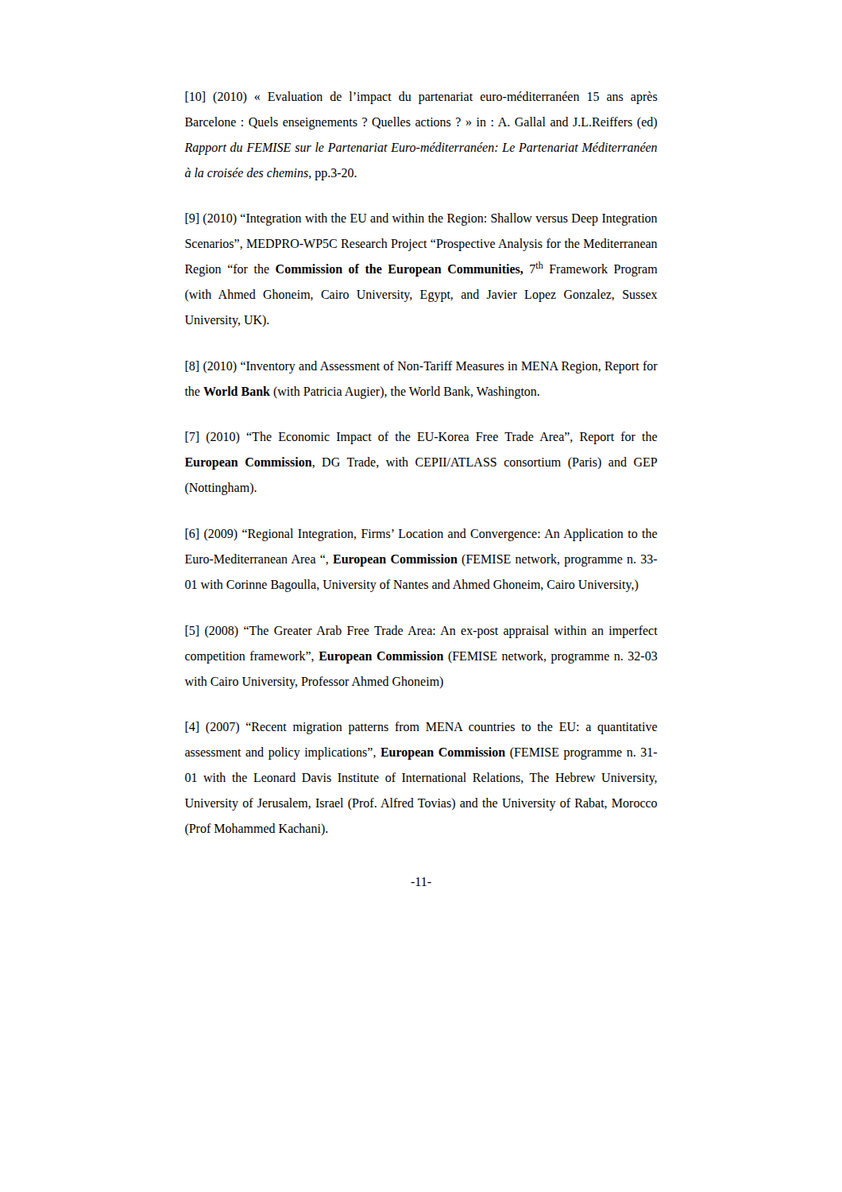[10] (2010) « Evaluation de l’impact du partenariat euro-méditerranéen 15 ans après Barcelone : Quels enseignements ? Quelles actions ? » in : A. Gallal and J.L.Reiffers (ed) Rapport du FEMISE sur le Partenariat Euro-méditerranéen: Le Partenariat Méditerranéen à la croisée des chemins, pp.3-20.
[9] (2010) “Integration with the EU and within the Region: Shallow versus Deep Integration Scenarios”, MEDPRO-WP5C Research Project “Prospective Analysis for the Mediterranean Region “for the Commission of the European Communities, 7th Framework Program (with Ahmed Ghoneim, Cairo University, Egypt, and Javier Lopez Gonzalez, Sussex University, UK).
[8] (2010) “Inventory and Assessment of Non-Tariff Measures in MENA Region, Report for the World Bank (with Patricia Augier), the World Bank, Washington.
[7] (2010) “The Economic Impact of the EU-Korea Free Trade Area”, Report for the European Commission, DG Trade, with CEPII/ATLASS consortium (Paris) and GEP (Nottingham).
[6] (2009) “Regional Integration, Firms’ Location and Convergence: An Application to the Euro-Mediterranean Area “, European Commission (FEMISE network, programme n. 33-01 with Corinne Bagoulla, University of Nantes and Ahmed Ghoneim, Cairo University,)
[5] (2008) “The Greater Arab Free Trade Area: An ex-post appraisal within an imperfect competition framework”, European Commission (FEMISE network, programme n. 32-03 with Cairo University, Professor Ahmed Ghoneim)
[4] (2007) “Recent migration patterns from MENA countries to the EU: a quantitative assessment and policy implications”, European Commission (FEMISE programme n. 31-01 with the Leonard Davis Institute of International Relations, The Hebrew University, University of Jerusalem, Israel (Prof. Alfred Tovias) and the University of Rabat, Morocco (Prof Mohammed Kachani).
-11-